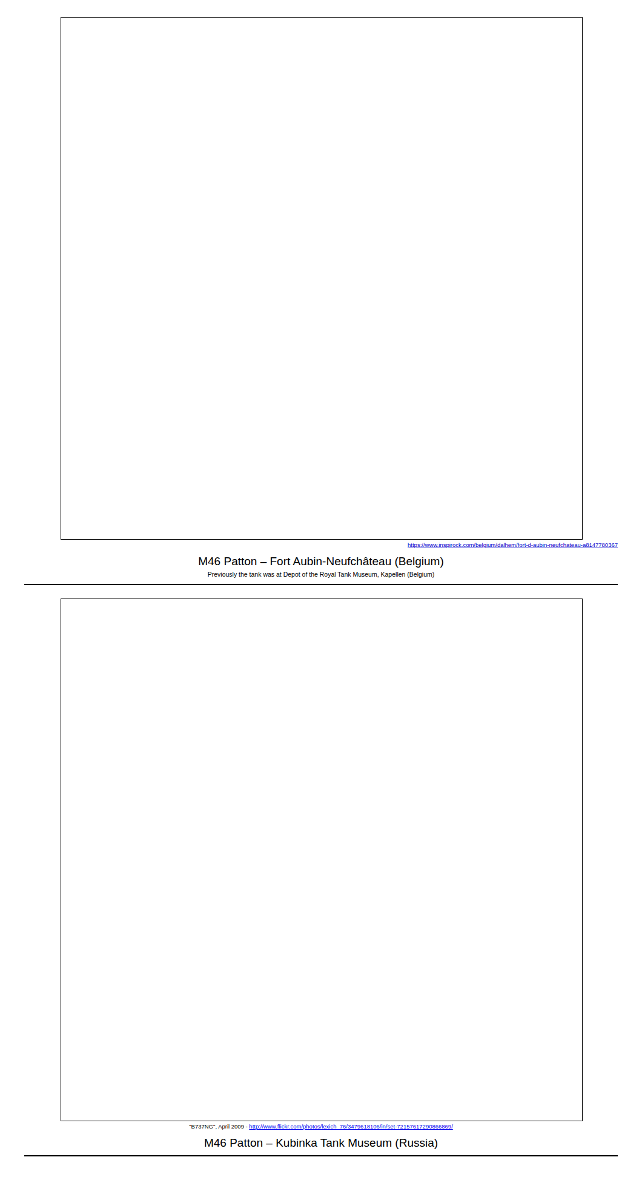https://www.inspirock.com/belgium/dalhem/fort-d-aubin-neufchateau-a8147780367
M46 Patton – Fort Aubin-Neufchâteau (Belgium)
Previously the tank was at Depot of the Royal Tank Museum, Kapellen (Belgium)
"B737NG", April 2009 - http://www.flickr.com/photos/lexich_76/3479618106/in/set-72157617290866869/
M46 Patton – Kubinka Tank Museum (Russia)